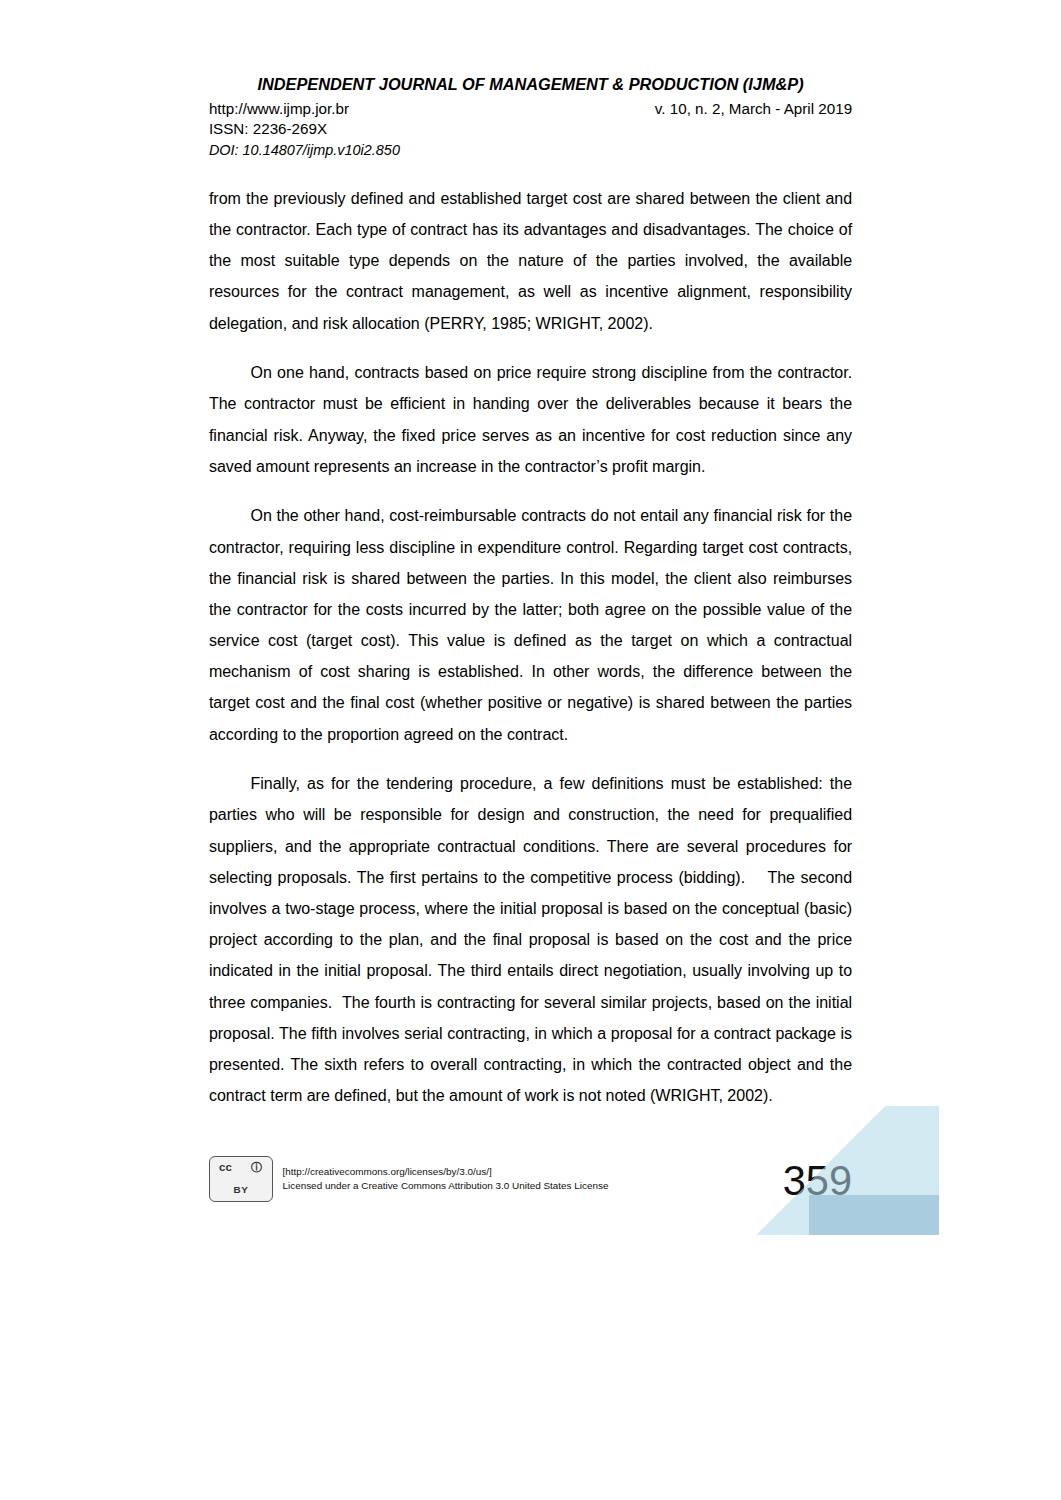INDEPENDENT JOURNAL OF MANAGEMENT & PRODUCTION (IJM&P)
http://www.ijmp.jor.br
ISSN: 2236-269X
DOI: 10.14807/ijmp.v10i2.850
v. 10, n. 2, March - April 2019
from the previously defined and established target cost are shared between the client and the contractor. Each type of contract has its advantages and disadvantages. The choice of the most suitable type depends on the nature of the parties involved, the available resources for the contract management, as well as incentive alignment, responsibility delegation, and risk allocation (PERRY, 1985; WRIGHT, 2002).
On one hand, contracts based on price require strong discipline from the contractor. The contractor must be efficient in handing over the deliverables because it bears the financial risk. Anyway, the fixed price serves as an incentive for cost reduction since any saved amount represents an increase in the contractor’s profit margin.
On the other hand, cost-reimbursable contracts do not entail any financial risk for the contractor, requiring less discipline in expenditure control. Regarding target cost contracts, the financial risk is shared between the parties. In this model, the client also reimburses the contractor for the costs incurred by the latter; both agree on the possible value of the service cost (target cost). This value is defined as the target on which a contractual mechanism of cost sharing is established. In other words, the difference between the target cost and the final cost (whether positive or negative) is shared between the parties according to the proportion agreed on the contract.
Finally, as for the tendering procedure, a few definitions must be established: the parties who will be responsible for design and construction, the need for prequalified suppliers, and the appropriate contractual conditions. There are several procedures for selecting proposals. The first pertains to the competitive process (bidding). The second involves a two-stage process, where the initial proposal is based on the conceptual (basic) project according to the plan, and the final proposal is based on the cost and the price indicated in the initial proposal. The third entails direct negotiation, usually involving up to three companies. The fourth is contracting for several similar projects, based on the initial proposal. The fifth involves serial contracting, in which a proposal for a contract package is presented. The sixth refers to overall contracting, in which the contracted object and the contract term are defined, but the amount of work is not noted (WRIGHT, 2002).
cc ⓘ BY
[http://creativecommons.org/licenses/by/3.0/us/]
Licensed under a Creative Commons Attribution 3.0 United States License
359